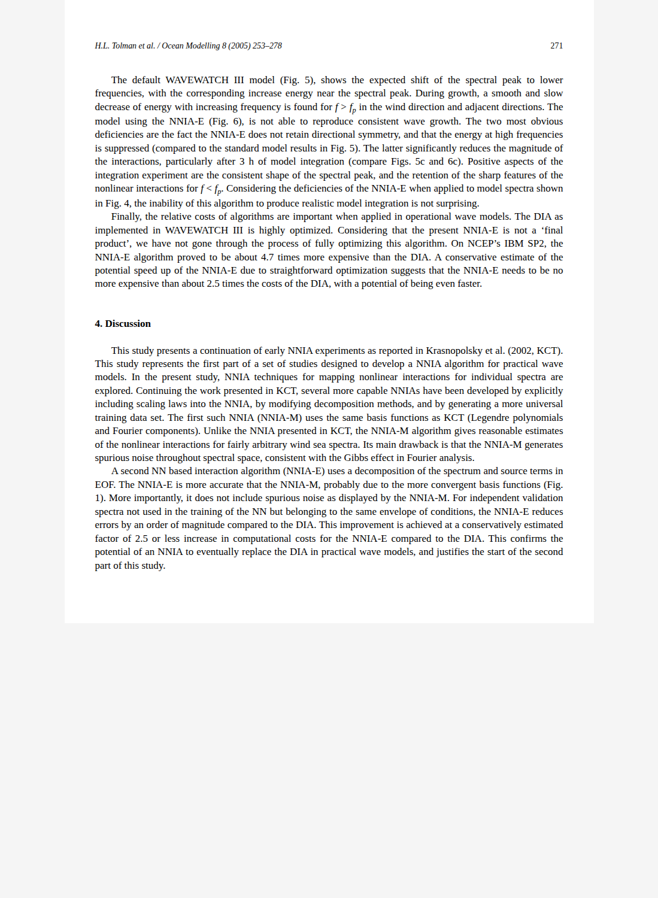H.L. Tolman et al. / Ocean Modelling 8 (2005) 253–278 271
The default WAVEWATCH III model (Fig. 5), shows the expected shift of the spectral peak to lower frequencies, with the corresponding increase energy near the spectral peak. During growth, a smooth and slow decrease of energy with increasing frequency is found for f > fp in the wind direction and adjacent directions. The model using the NNIA-E (Fig. 6), is not able to reproduce consistent wave growth. The two most obvious deficiencies are the fact the NNIA-E does not retain directional symmetry, and that the energy at high frequencies is suppressed (compared to the standard model results in Fig. 5). The latter significantly reduces the magnitude of the interactions, particularly after 3 h of model integration (compare Figs. 5c and 6c). Positive aspects of the integration experiment are the consistent shape of the spectral peak, and the retention of the sharp features of the nonlinear interactions for f < fp. Considering the deficiencies of the NNIA-E when applied to model spectra shown in Fig. 4, the inability of this algorithm to produce realistic model integration is not surprising.
Finally, the relative costs of algorithms are important when applied in operational wave models. The DIA as implemented in WAVEWATCH III is highly optimized. Considering that the present NNIA-E is not a ‘final product’, we have not gone through the process of fully optimizing this algorithm. On NCEP’s IBM SP2, the NNIA-E algorithm proved to be about 4.7 times more expensive than the DIA. A conservative estimate of the potential speed up of the NNIA-E due to straightforward optimization suggests that the NNIA-E needs to be no more expensive than about 2.5 times the costs of the DIA, with a potential of being even faster.
4. Discussion
This study presents a continuation of early NNIA experiments as reported in Krasnopolsky et al. (2002, KCT). This study represents the first part of a set of studies designed to develop a NNIA algorithm for practical wave models. In the present study, NNIA techniques for mapping nonlinear interactions for individual spectra are explored. Continuing the work presented in KCT, several more capable NNIAs have been developed by explicitly including scaling laws into the NNIA, by modifying decomposition methods, and by generating a more universal training data set. The first such NNIA (NNIA-M) uses the same basis functions as KCT (Legendre polynomials and Fourier components). Unlike the NNIA presented in KCT, the NNIA-M algorithm gives reasonable estimates of the nonlinear interactions for fairly arbitrary wind sea spectra. Its main drawback is that the NNIA-M generates spurious noise throughout spectral space, consistent with the Gibbs effect in Fourier analysis.
A second NN based interaction algorithm (NNIA-E) uses a decomposition of the spectrum and source terms in EOF. The NNIA-E is more accurate that the NNIA-M, probably due to the more convergent basis functions (Fig. 1). More importantly, it does not include spurious noise as displayed by the NNIA-M. For independent validation spectra not used in the training of the NN but belonging to the same envelope of conditions, the NNIA-E reduces errors by an order of magnitude compared to the DIA. This improvement is achieved at a conservatively estimated factor of 2.5 or less increase in computational costs for the NNIA-E compared to the DIA. This confirms the potential of an NNIA to eventually replace the DIA in practical wave models, and justifies the start of the second part of this study.